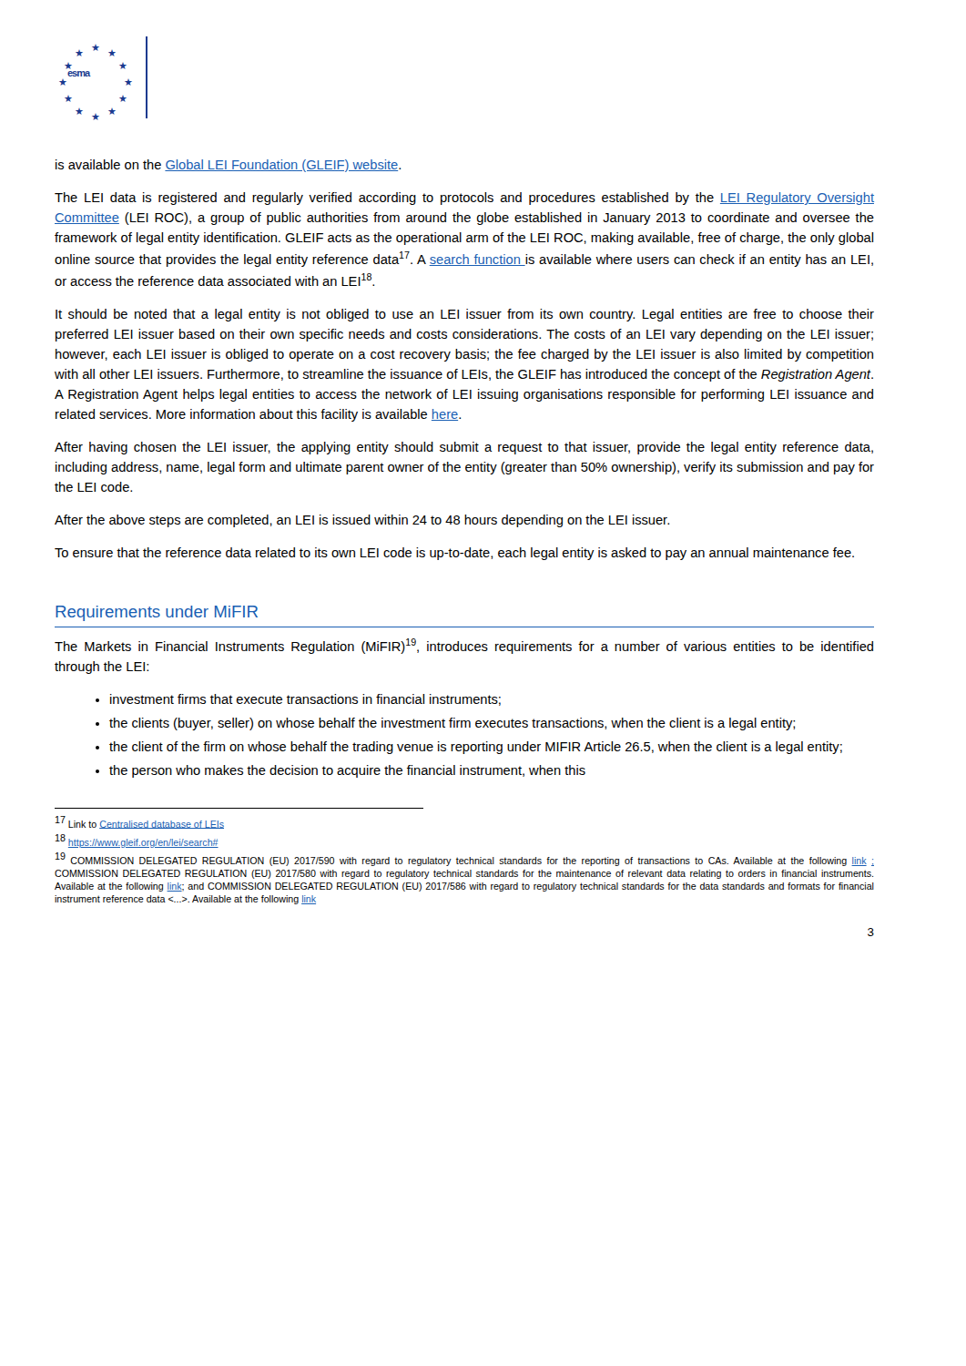★ ★ ★ ★ ★ ★ ★ ★ ★ ★ ★ ★ esma
is available on the Global LEI Foundation (GLEIF) website.
The LEI data is registered and regularly verified according to protocols and procedures established by the LEI Regulatory Oversight Committee (LEI ROC), a group of public authorities from around the globe established in January 2013 to coordinate and oversee the framework of legal entity identification. GLEIF acts as the operational arm of the LEI ROC, making available, free of charge, the only global online source that provides the legal entity reference data17. A search function is available where users can check if an entity has an LEI, or access the reference data associated with an LEI18.
It should be noted that a legal entity is not obliged to use an LEI issuer from its own country. Legal entities are free to choose their preferred LEI issuer based on their own specific needs and costs considerations. The costs of an LEI vary depending on the LEI issuer; however, each LEI issuer is obliged to operate on a cost recovery basis; the fee charged by the LEI issuer is also limited by competition with all other LEI issuers. Furthermore, to streamline the issuance of LEIs, the GLEIF has introduced the concept of the Registration Agent. A Registration Agent helps legal entities to access the network of LEI issuing organisations responsible for performing LEI issuance and related services. More information about this facility is available here.
After having chosen the LEI issuer, the applying entity should submit a request to that issuer, provide the legal entity reference data, including address, name, legal form and ultimate parent owner of the entity (greater than 50% ownership), verify its submission and pay for the LEI code.
After the above steps are completed, an LEI is issued within 24 to 48 hours depending on the LEI issuer.
To ensure that the reference data related to its own LEI code is up-to-date, each legal entity is asked to pay an annual maintenance fee.
Requirements under MiFIR
The Markets in Financial Instruments Regulation (MiFIR)19, introduces requirements for a number of various entities to be identified through the LEI:
investment firms that execute transactions in financial instruments;
the clients (buyer, seller) on whose behalf the investment firm executes transactions, when the client is a legal entity;
the client of the firm on whose behalf the trading venue is reporting under MIFIR Article 26.5, when the client is a legal entity;
the person who makes the decision to acquire the financial instrument, when this
17 Link to Centralised database of LEIs
18 https://www.gleif.org/en/lei/search#
19 COMMISSION DELEGATED REGULATION (EU) 2017/590 with regard to regulatory technical standards for the reporting of transactions to CAs. Available at the following link ; COMMISSION DELEGATED REGULATION (EU) 2017/580 with regard to regulatory technical standards for the maintenance of relevant data relating to orders in financial instruments. Available at the following link; and COMMISSION DELEGATED REGULATION (EU) 2017/586 with regard to regulatory technical standards for the data standards and formats for financial instrument reference data <...>. Available at the following link
3